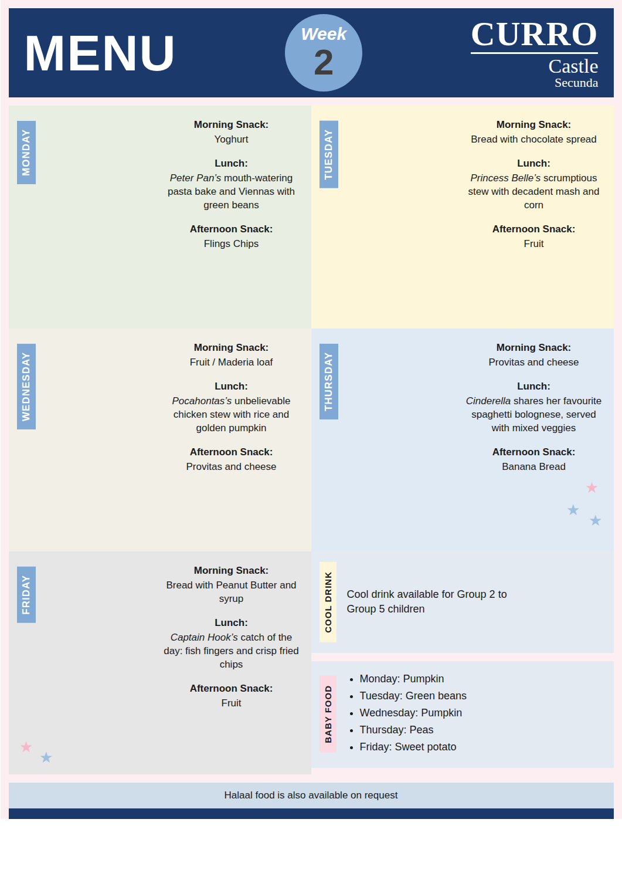MENU
Week 2
CURRO Castle Secunda
MONDAY
Morning Snack:
Yoghurt
Lunch:
Peter Pan’s mouth-watering pasta bake and Viennas with green beans
Afternoon Snack:
Flings Chips
TUESDAY
Morning Snack:
Bread with chocolate spread
Lunch:
Princess Belle’s scrumptious stew with decadent mash and corn
Afternoon Snack:
Fruit
WEDNESDAY
Morning Snack:
Fruit / Maderia loaf
Lunch:
Pocahontas’s unbelievable chicken stew with rice and golden pumpkin
Afternoon Snack:
Provitas and cheese
THURSDAY
Morning Snack:
Provitas and cheese
Lunch:
Cinderella shares her favourite spaghetti bolognese, served with mixed veggies
Afternoon Snack:
Banana Bread
★ ★ ★
FRIDAY
Morning Snack:
Bread with Peanut Butter and syrup
Lunch:
Captain Hook’s catch of the day: fish fingers and crisp fried chips
Afternoon Snack:
Fruit
★ ★
COOL DRINK
Cool drink available for Group 2 to Group 5 children
BABY FOOD
Monday: Pumpkin
Tuesday: Green beans
Wednesday: Pumpkin
Thursday: Peas
Friday: Sweet potato
Halaal food is also available on request